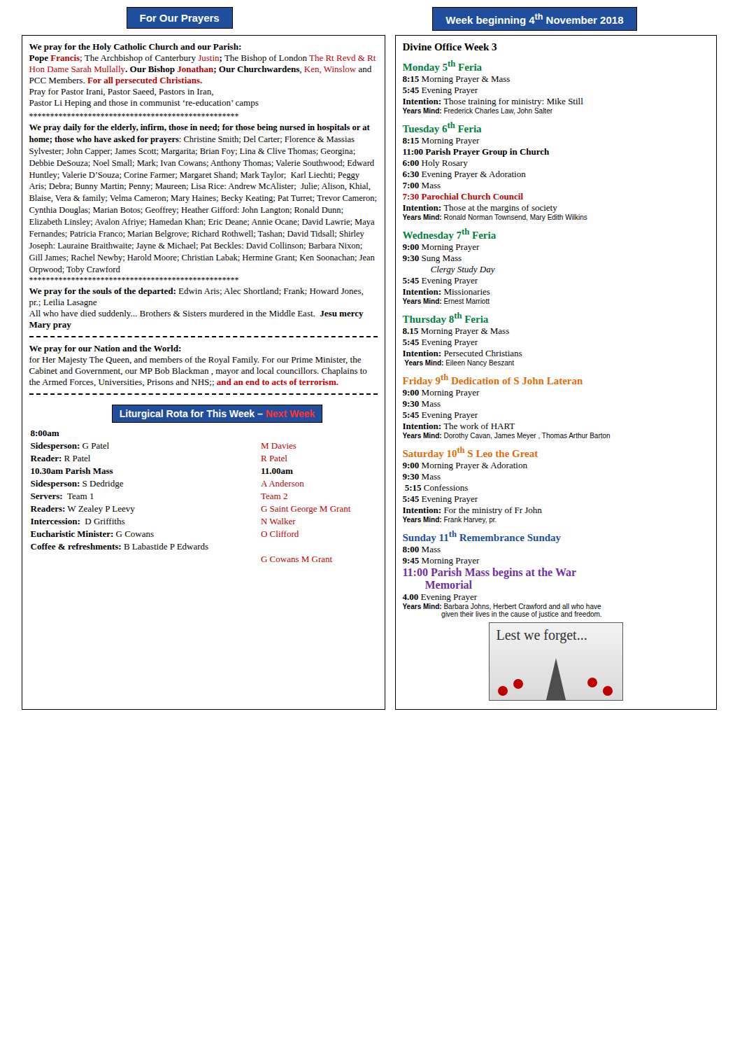For Our Prayers
Week beginning 4th November 2018
We pray for the Holy Catholic Church and our Parish:
Pope Francis; The Archbishop of Canterbury Justin; The Bishop of London The Rt Revd & Rt Hon Dame Sarah Mullally. Our Bishop Jonathan; Our Churchwardens, Ken, Winslow and PCC Members. For all persecuted Christians.
Pray for Pastor Irani, Pastor Saeed, Pastors in Iran,
Pastor Li Heping and those in communist ‘re-education’ camps
**************************************************
We pray daily for the elderly, infirm, those in need; for those being nursed in hospitals or at home; those who have asked for prayers: Christine Smith; Del Carter; Florence & Massias Sylvester; John Capper; James Scott; Margarita; Brian Foy; Lina & Clive Thomas; Georgina; Debbie DeSouza; Noel Small; Mark; Ivan Cowans; Anthony Thomas; Valerie Southwood; Edward Huntley; Valerie D’Souza; Corine Farmer; Margaret Shand; Mark Taylor; Karl Liechti; Peggy Aris; Debra; Bunny Martin; Penny; Maureen; Lisa Rice: Andrew McAlister; Julie; Alison, Khial, Blaise, Vera & family; Velma Cameron; Mary Haines; Becky Keating; Pat Turret; Trevor Cameron; Cynthia Douglas; Marian Botos; Geoffrey; Heather Gifford: John Langton; Ronald Dunn; Elizabeth Linsley; Avalon Afriye; Hamedan Khan; Eric Deane; Annie Ocane; David Lawrie; Maya Fernandes; Patricia Franco; Marian Belgrove; Richard Rothwell; Tashan; David Tidsall; Shirley Joseph: Lauraine Braithwaite; Jayne & Michael; Pat Beckles: David Collinson; Barbara Nixon; Gill James; Rachel Newby; Harold Moore; Christian Labak; Hermine Grant; Ken Soonachan; Jean Orpwood; Toby Crawford
**************************************************
We pray for the souls of the departed: Edwin Aris; Alec Shortland; Frank; Howard Jones, pr.; Leilia Lasagne
All who have died suddenly... Brothers & Sisters murdered in the Middle East. Jesu mercy Mary pray
We pray for our Nation and the World:
for Her Majesty The Queen, and members of the Royal Family. For our Prime Minister, the Cabinet and Government, our MP Bob Blackman , mayor and local councillors. Chaplains to the Armed Forces, Universities, Prisons and NHS;; and an end to acts of terrorism.
Liturgical Rota for This Week – Next Week
| 8:00am |
| Sidesperson: G Patel | M Davies |
| Reader: R Patel | R Patel |
| 10.30am Parish Mass | 11.00am |
| Sidesperson: S Dedridge | A Anderson |
| Servers: Team 1 | Team 2 |
| Readers: W Zealey P Leevy | G Saint George M Grant |
| Intercession: D Griffiths | N Walker |
| Eucharistic Minister: G Cowans | O Clifford |
| Coffee & refreshments: B Labastide P Edwards | |
| | G Cowans M Grant |
Divine Office Week 3
Monday 5th Feria
8:15 Morning Prayer & Mass
5:45 Evening Prayer
Intention: Those training for ministry: Mike Still
Years Mind: Frederick Charles Law, John Salter
Tuesday 6th Feria
8:15 Morning Prayer
11:00 Parish Prayer Group in Church
6:00 Holy Rosary
6:30 Evening Prayer & Adoration
7:00 Mass
7:30 Parochial Church Council
Intention: Those at the margins of society
Years Mind: Ronald Norman Townsend, Mary Edith Wilkins
Wednesday 7th Feria
9:00 Morning Prayer
9:30 Sung Mass
Clergy Study Day
5:45 Evening Prayer
Intention: Missionaries
Years Mind: Ernest Marriott
Thursday 8th Feria
8.15 Morning Prayer & Mass
5:45 Evening Prayer
Intention: Persecuted Christians
Years Mind: Eileen Nancy Beszant
Friday 9th Dedication of S John Lateran
9:00 Morning Prayer
9:30 Mass
5:45 Evening Prayer
Intention: The work of HART
Years Mind: Dorothy Cavan, James Meyer , Thomas Arthur Barton
Saturday 10th S Leo the Great
9:00 Morning Prayer & Adoration
9:30 Mass
5:15 Confessions
5:45 Evening Prayer
Intention: For the ministry of Fr John
Years Mind: Frank Harvey, pr.
Sunday 11th Remembrance Sunday
8:00 Mass
9:45 Morning Prayer
11:00 Parish Mass begins at the War
Memorial
4.00 Evening Prayer
Years Mind: Barbara Johns, Herbert Crawford and all who have
given their lives in the cause of justice and freedom.
Lest we forget...